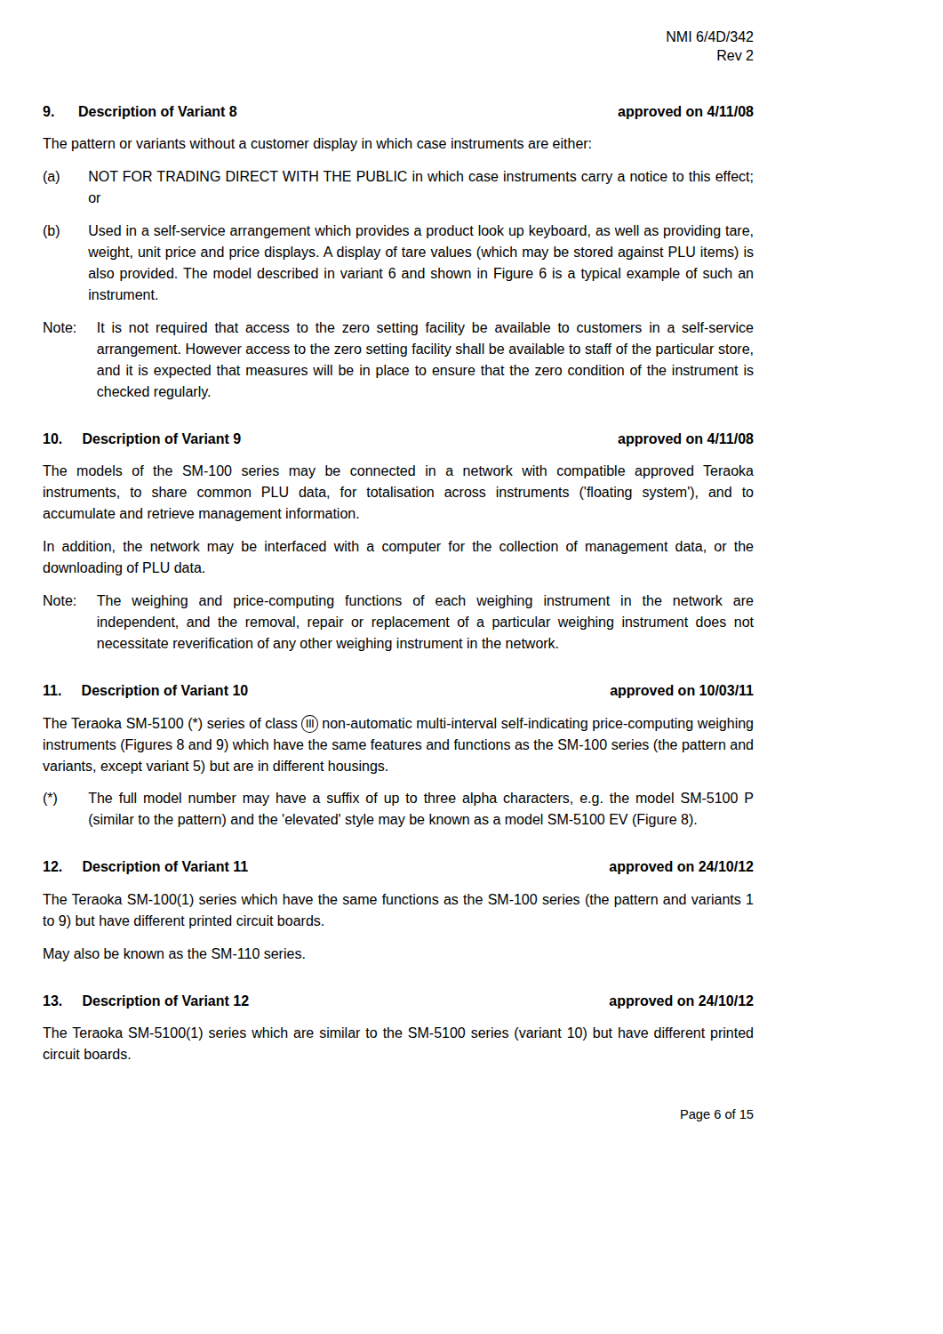NMI 6/4D/342
Rev 2
9. Description of Variant 8 approved on 4/11/08
The pattern or variants without a customer display in which case instruments are either:
(a) NOT FOR TRADING DIRECT WITH THE PUBLIC in which case instruments carry a notice to this effect; or
(b) Used in a self-service arrangement which provides a product look up keyboard, as well as providing tare, weight, unit price and price displays. A display of tare values (which may be stored against PLU items) is also provided. The model described in variant 6 and shown in Figure 6 is a typical example of such an instrument.
Note: It is not required that access to the zero setting facility be available to customers in a self-service arrangement. However access to the zero setting facility shall be available to staff of the particular store, and it is expected that measures will be in place to ensure that the zero condition of the instrument is checked regularly.
10. Description of Variant 9 approved on 4/11/08
The models of the SM-100 series may be connected in a network with compatible approved Teraoka instruments, to share common PLU data, for totalisation across instruments ('floating system'), and to accumulate and retrieve management information.
In addition, the network may be interfaced with a computer for the collection of management data, or the downloading of PLU data.
Note: The weighing and price-computing functions of each weighing instrument in the network are independent, and the removal, repair or replacement of a particular weighing instrument does not necessitate reverification of any other weighing instrument in the network.
11. Description of Variant 10 approved on 10/03/11
The Teraoka SM-5100 (*) series of class III non-automatic multi-interval self-indicating price-computing weighing instruments (Figures 8 and 9) which have the same features and functions as the SM-100 series (the pattern and variants, except variant 5) but are in different housings.
(*) The full model number may have a suffix of up to three alpha characters, e.g. the model SM-5100 P (similar to the pattern) and the 'elevated' style may be known as a model SM-5100 EV (Figure 8).
12. Description of Variant 11 approved on 24/10/12
The Teraoka SM-100(1) series which have the same functions as the SM-100 series (the pattern and variants 1 to 9) but have different printed circuit boards.
May also be known as the SM-110 series.
13. Description of Variant 12 approved on 24/10/12
The Teraoka SM-5100(1) series which are similar to the SM-5100 series (variant 10) but have different printed circuit boards.
Page 6 of 15